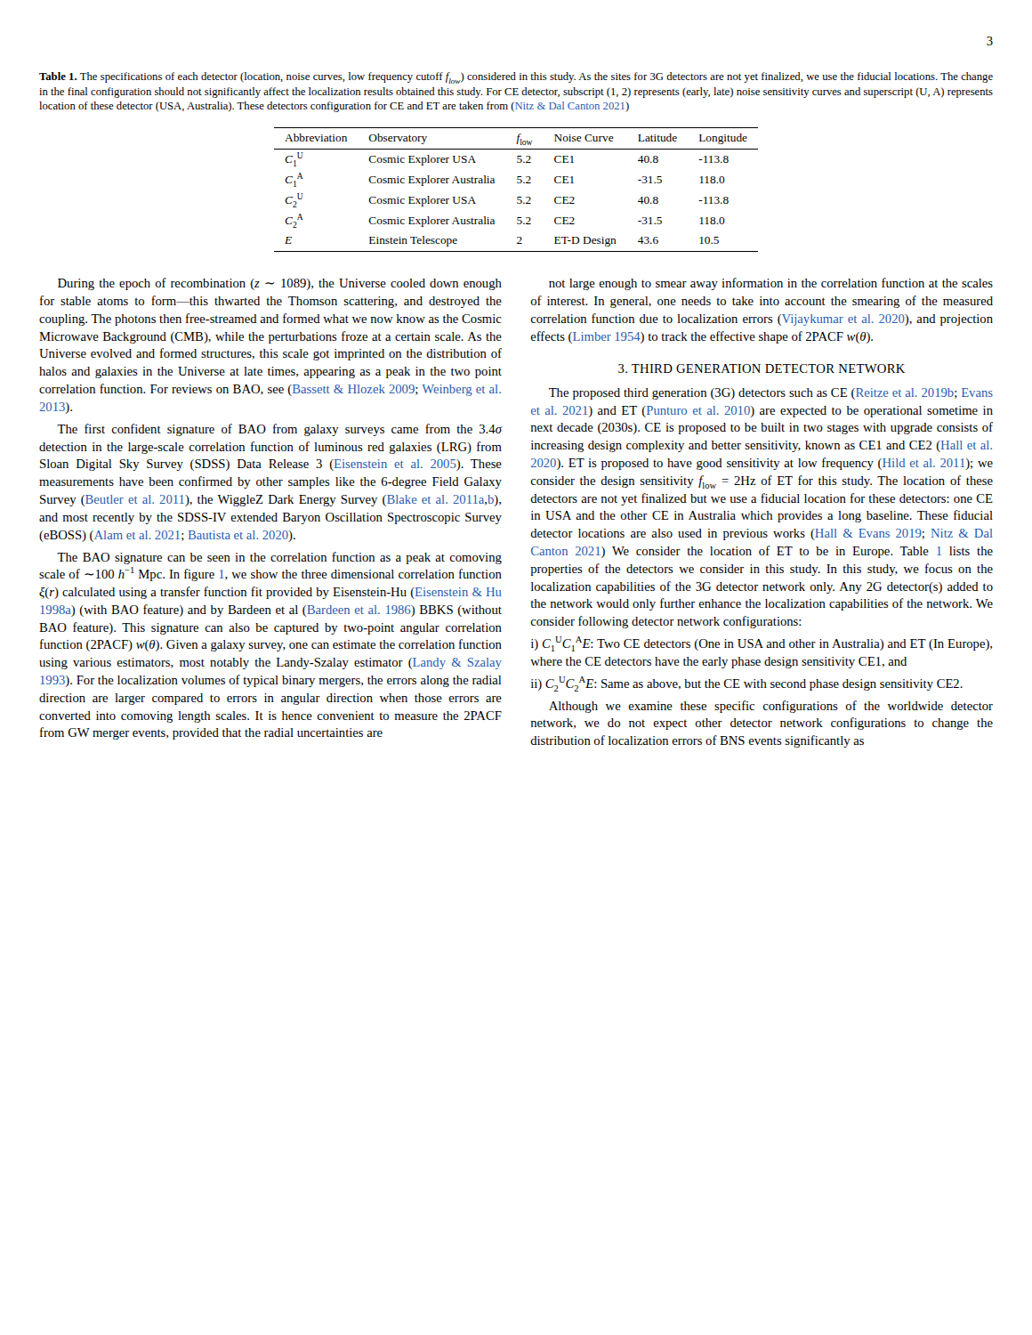3
Table 1. The specifications of each detector (location, noise curves, low frequency cutoff flow) considered in this study. As the sites for 3G detectors are not yet finalized, we use the fiducial locations. The change in the final configuration should not significantly affect the localization results obtained this study. For CE detector, subscript (1, 2) represents (early, late) noise sensitivity curves and superscript (U, A) represents location of these detector (USA, Australia). These detectors configuration for CE and ET are taken from (Nitz & Dal Canton 2021)
| Abbreviation | Observatory | f low | Noise Curve | Latitude | Longitude |
| --- | --- | --- | --- | --- | --- |
| C 1 U | Cosmic Explorer USA | 5.2 | CE1 | 40.8 | -113.8 |
| C 1 A | Cosmic Explorer Australia | 5.2 | CE1 | -31.5 | 118.0 |
| C 2 U | Cosmic Explorer USA | 5.2 | CE2 | 40.8 | -113.8 |
| C 2 A | Cosmic Explorer Australia | 5.2 | CE2 | -31.5 | 118.0 |
| E | Einstein Telescope | 2 | ET-D Design | 43.6 | 10.5 |
During the epoch of recombination (z ∼ 1089), the Universe cooled down enough for stable atoms to form—this thwarted the Thomson scattering, and destroyed the coupling. The photons then free-streamed and formed what we now know as the Cosmic Microwave Background (CMB), while the perturbations froze at a certain scale. As the Universe evolved and formed structures, this scale got imprinted on the distribution of halos and galaxies in the Universe at late times, appearing as a peak in the two point correlation function. For reviews on BAO, see (Bassett & Hlozek 2009; Weinberg et al. 2013).
The first confident signature of BAO from galaxy surveys came from the 3.4σ detection in the large-scale correlation function of luminous red galaxies (LRG) from Sloan Digital Sky Survey (SDSS) Data Release 3 (Eisenstein et al. 2005). These measurements have been confirmed by other samples like the 6-degree Field Galaxy Survey (Beutler et al. 2011), the WiggleZ Dark Energy Survey (Blake et al. 2011a,b), and most recently by the SDSS-IV extended Baryon Oscillation Spectroscopic Survey (eBOSS) (Alam et al. 2021; Bautista et al. 2020).
The BAO signature can be seen in the correlation function as a peak at comoving scale of ∼100 h−1 Mpc. In figure 1, we show the three dimensional correlation function ξ(r) calculated using a transfer function fit provided by Eisenstein-Hu (Eisenstein & Hu 1998a) (with BAO feature) and by Bardeen et al (Bardeen et al. 1986) BBKS (without BAO feature). This signature can also be captured by two-point angular correlation function (2PACF) w(θ). Given a galaxy survey, one can estimate the correlation function using various estimators, most notably the Landy-Szalay estimator (Landy & Szalay 1993). For the localization volumes of typical binary mergers, the errors along the radial direction are larger compared to errors in angular direction when those errors are converted into comoving length scales. It is hence convenient to measure the 2PACF from GW merger events, provided that the radial uncertainties are
not large enough to smear away information in the correlation function at the scales of interest. In general, one needs to take into account the smearing of the measured correlation function due to localization errors (Vijaykumar et al. 2020), and projection effects (Limber 1954) to track the effective shape of 2PACF w(θ).
3. Third Generation Detector Network
The proposed third generation (3G) detectors such as CE (Reitze et al. 2019b; Evans et al. 2021) and ET (Punturo et al. 2010) are expected to be operational sometime in next decade (2030s). CE is proposed to be built in two stages with upgrade consists of increasing design complexity and better sensitivity, known as CE1 and CE2 (Hall et al. 2020). ET is proposed to have good sensitivity at low frequency (Hild et al. 2011); we consider the design sensitivity flow = 2Hz of ET for this study. The location of these detectors are not yet finalized but we use a fiducial location for these detectors: one CE in USA and the other CE in Australia which provides a long baseline. These fiducial detector locations are also used in previous works (Hall & Evans 2019; Nitz & Dal Canton 2021) We consider the location of ET to be in Europe. Table 1 lists the properties of the detectors we consider in this study. In this study, we focus on the localization capabilities of the 3G detector network only. Any 2G detector(s) added to the network would only further enhance the localization capabilities of the network. We consider following detector network configurations:
i) C1UC1AE: Two CE detectors (One in USA and other in Australia) and ET (In Europe), where the CE detectors have the early phase design sensitivity CE1, and
ii) C2UC2AE: Same as above, but the CE with second phase design sensitivity CE2.
Although we examine these specific configurations of the worldwide detector network, we do not expect other detector network configurations to change the distribution of localization errors of BNS events significantly as